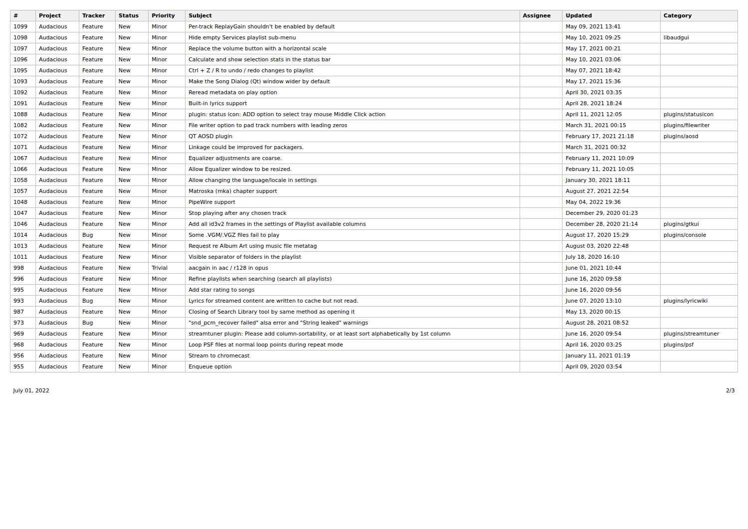| # | Project | Tracker | Status | Priority | Subject | Assignee | Updated | Category |
| --- | --- | --- | --- | --- | --- | --- | --- | --- |
| 1099 | Audacious | Feature | New | Minor | Per-track ReplayGain shouldn't be enabled by default | | May 09, 2021 13:41 | |
| 1098 | Audacious | Feature | New | Minor | Hide empty Services playlist sub-menu | | May 10, 2021 09:25 | libaudgui |
| 1097 | Audacious | Feature | New | Minor | Replace the volume button with a horizontal scale | | May 17, 2021 00:21 | |
| 1096 | Audacious | Feature | New | Minor | Calculate and show selection stats in the status bar | | May 10, 2021 03:06 | |
| 1095 | Audacious | Feature | New | Minor | Ctrl + Z / R to undo / redo changes to playlist | | May 07, 2021 18:42 | |
| 1093 | Audacious | Feature | New | Minor | Make the Song Dialog (Qt) window wider by default | | May 17, 2021 15:36 | |
| 1092 | Audacious | Feature | New | Minor | Reread metadata on play option | | April 30, 2021 03:35 | |
| 1091 | Audacious | Feature | New | Minor | Built-in lyrics support | | April 28, 2021 18:24 | |
| 1088 | Audacious | Feature | New | Minor | plugin: status icon: ADD option to select tray mouse Middle Click action | | April 11, 2021 12:05 | plugins/statusicon |
| 1082 | Audacious | Feature | New | Minor | File writer option to pad track numbers with leading zeros | | March 31, 2021 00:15 | plugins/filewriter |
| 1072 | Audacious | Feature | New | Minor | QT AOSD plugin | | February 17, 2021 21:18 | plugins/aosd |
| 1071 | Audacious | Feature | New | Minor | Linkage could be improved for packagers. | | March 31, 2021 00:32 | |
| 1067 | Audacious | Feature | New | Minor | Equalizer adjustments are coarse. | | February 11, 2021 10:09 | |
| 1066 | Audacious | Feature | New | Minor | Allow Equalizer window to be resized. | | February 11, 2021 10:05 | |
| 1058 | Audacious | Feature | New | Minor | Allow changing the language/locale in settings | | January 30, 2021 18:11 | |
| 1057 | Audacious | Feature | New | Minor | Matroska (mka) chapter support | | August 27, 2021 22:54 | |
| 1048 | Audacious | Feature | New | Minor | PipeWire support | | May 04, 2022 19:36 | |
| 1047 | Audacious | Feature | New | Minor | Stop playing after any chosen track | | December 29, 2020 01:23 | |
| 1046 | Audacious | Feature | New | Minor | Add all id3v2 frames in the settings of Playlist available columns | | December 28, 2020 21:14 | plugins/gtkui |
| 1014 | Audacious | Bug | New | Minor | Some .VGM/.VGZ files fail to play | | August 17, 2020 15:29 | plugins/console |
| 1013 | Audacious | Feature | New | Minor | Request re Album Art using music file metatag | | August 03, 2020 22:48 | |
| 1011 | Audacious | Feature | New | Minor | Visible separator of folders in the playlist | | July 18, 2020 16:10 | |
| 998 | Audacious | Feature | New | Trivial | aacgain in aac / r128 in opus | | June 01, 2021 10:44 | |
| 996 | Audacious | Feature | New | Minor | Refine playlists when searching (search all playlists) | | June 16, 2020 09:58 | |
| 995 | Audacious | Feature | New | Minor | Add star rating to songs | | June 16, 2020 09:56 | |
| 993 | Audacious | Bug | New | Minor | Lyrics for streamed content are written to cache but not read. | | June 07, 2020 13:10 | plugins/lyricwiki |
| 987 | Audacious | Feature | New | Minor | Closing of Search Library tool by same method as opening it | | May 13, 2020 00:15 | |
| 973 | Audacious | Bug | New | Minor | "snd_pcm_recover failed" alsa error and "String leaked" warnings | | August 28, 2021 08:52 | |
| 969 | Audacious | Feature | New | Minor | streamtuner plugin: Please add column-sortability, or at least sort alphabetically by 1st column | | June 16, 2020 09:54 | plugins/streamtuner |
| 968 | Audacious | Feature | New | Minor | Loop PSF files at normal loop points during repeat mode | | April 16, 2020 03:25 | plugins/psf |
| 956 | Audacious | Feature | New | Minor | Stream to chromecast | | January 11, 2021 01:19 | |
| 955 | Audacious | Feature | New | Minor | Enqueue option | | April 09, 2020 03:54 | |
| July 01, 2022 | 2/3 |